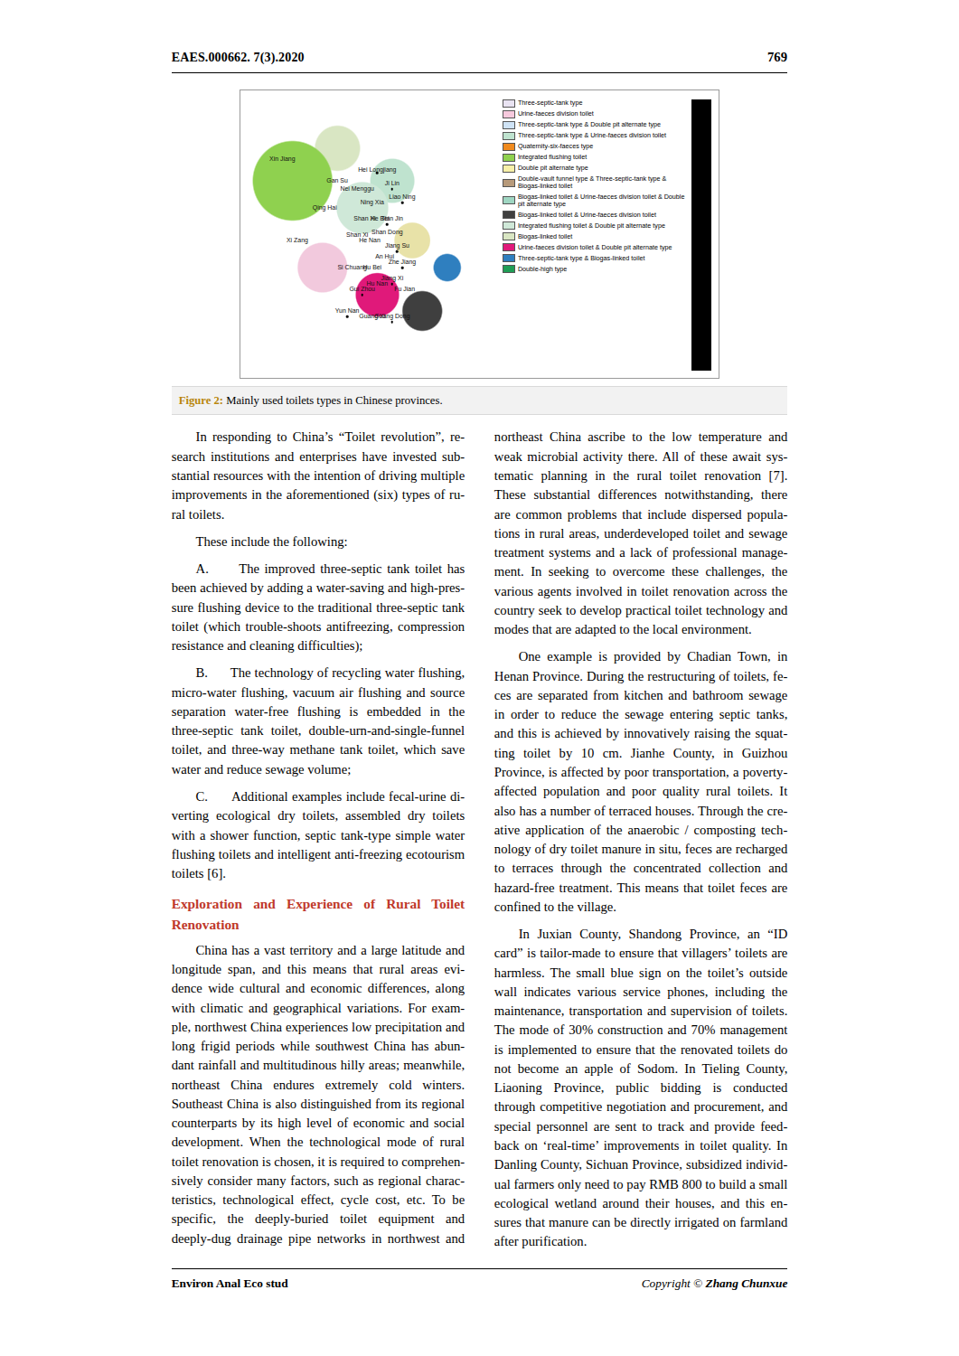EAES.000662. 7(3).2020
769
Xin Jiang Xi Zang Qing Hai Gan Su Nei Menggu Hei Longjiang Ji Lin Liao Ning Ning Xia Shan Xi He Bei Tian Jin Shan Dong He Nan Shan Xi Jiang Su An Hui Zhe Jiang Hu Bei Hu Nan Jiang Xi Fu Jian Si Chuang Gui Zhou Yun Nan Guang Xi Guang Dong
Three-septic-tank type Urine-faeces division toilet Three-septic-tank type & Double pit alternate type Three-septic-tank type & Urine-faeces division toilet Quaternity-six-faeces type Integrated flushing toilet Double pit alternate type Double-vault funnel type & Three-septic-tank type & Biogas-linked toilet Biogas-linked toilet & Urine-faeces division toilet & Double pit alternate type Biogas-linked toilet & Urine-faeces division toilet Integrated flushing toilet & Double pit alternate type Biogas-linked toilet Urine-faeces division toilet & Double pit alternate type Three-septic-tank type & Biogas-linked toilet Double-high type
Figure 2: Mainly used toilets types in Chinese provinces.
In responding to China’s “Toilet revolution”, research institutions and enterprises have invested substantial resources with the intention of driving multiple improvements in the aforementioned (six) types of rural toilets.
These include the following:
A. The improved three-septic tank toilet has been achieved by adding a water-saving and high-pressure flushing device to the traditional three-septic tank toilet (which trouble-shoots antifreezing, compression resistance and cleaning difficulties);
B. The technology of recycling water flushing, micro-water flushing, vacuum air flushing and source separation water-free flushing is embedded in the three-septic tank toilet, double-urn-and-single-funnel toilet, and three-way methane tank toilet, which save water and reduce sewage volume;
C. Additional examples include fecal-urine diverting ecological dry toilets, assembled dry toilets with a shower function, septic tank-type simple water flushing toilets and intelligent anti-freezing ecotourism toilets [6].
Exploration and Experience of Rural Toilet Renovation
China has a vast territory and a large latitude and longitude span, and this means that rural areas evidence wide cultural and economic differences, along with climatic and geographical variations. For example, northwest China experiences low precipitation and long frigid periods while southwest China has abundant rainfall and multitudinous hilly areas; meanwhile, northeast China endures extremely cold winters. Southeast China is also distinguished from its regional counterparts by its high level of economic and social development. When the technological mode of rural toilet renovation is chosen, it is required to comprehensively consider many factors, such as regional characteristics, technological effect, cycle cost, etc. To be specific, the deeply-buried toilet equipment and deeply-dug drainage pipe networks in northwest and northeast China ascribe to the low temperature and weak microbial activity there. All of these await systematic planning in the rural toilet renovation [7]. These substantial differences notwithstanding, there are common problems that include dispersed populations in rural areas, underdeveloped toilet and sewage treatment systems and a lack of professional management. In seeking to overcome these challenges, the various agents involved in toilet renovation across the country seek to develop practical toilet technology and modes that are adapted to the local environment.
One example is provided by Chadian Town, in Henan Province. During the restructuring of toilets, feces are separated from kitchen and bathroom sewage in order to reduce the sewage entering septic tanks, and this is achieved by innovatively raising the squatting toilet by 10 cm. Jianhe County, in Guizhou Province, is affected by poor transportation, a poverty-affected population and poor quality rural toilets. It also has a number of terraced houses. Through the creative application of the anaerobic / composting technology of dry toilet manure in situ, feces are recharged to terraces through the concentrated collection and hazard-free treatment. This means that toilet feces are confined to the village.
In Juxian County, Shandong Province, an “ID card” is tailor-made to ensure that villagers’ toilets are harmless. The small blue sign on the toilet’s outside wall indicates various service phones, including the maintenance, transportation and supervision of toilets. The mode of 30% construction and 70% management is implemented to ensure that the renovated toilets do not become an apple of Sodom. In Tieling County, Liaoning Province, public bidding is conducted through competitive negotiation and procurement, and special personnel are sent to track and provide feedback on ‘real-time’ improvements in toilet quality. In Danling County, Sichuan Province, subsidized individual farmers only need to pay RMB 800 to build a small ecological wetland around their houses, and this ensures that manure can be directly irrigated on farmland after purification.
Environ Anal Eco stud
Copyright © Zhang Chunxue